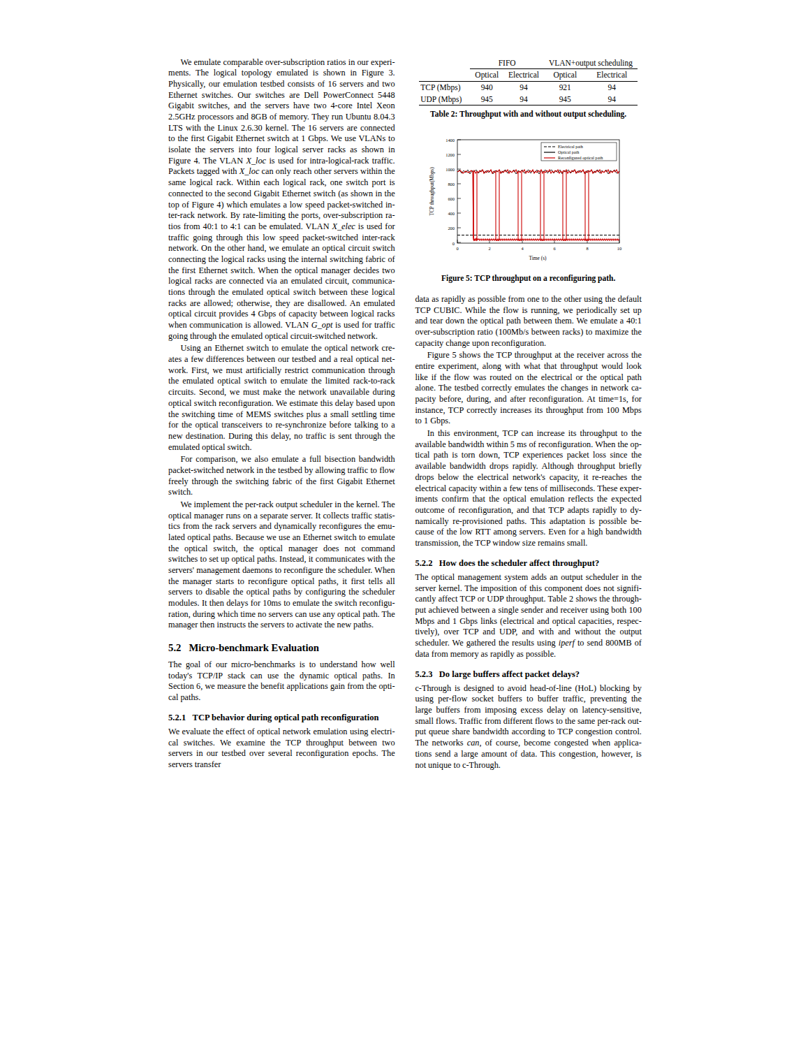We emulate comparable over-subscription ratios in our experiments. The logical topology emulated is shown in Figure 3. Physically, our emulation testbed consists of 16 servers and two Ethernet switches. Our switches are Dell PowerConnect 5448 Gigabit switches, and the servers have two 4-core Intel Xeon 2.5GHz processors and 8GB of memory. They run Ubuntu 8.04.3 LTS with the Linux 2.6.30 kernel. The 16 servers are connected to the first Gigabit Ethernet switch at 1 Gbps. We use VLANs to isolate the servers into four logical server racks as shown in Figure 4. The VLAN X_loc is used for intra-logical-rack traffic. Packets tagged with X_loc can only reach other servers within the same logical rack. Within each logical rack, one switch port is connected to the second Gigabit Ethernet switch (as shown in the top of Figure 4) which emulates a low speed packet-switched inter-rack network. By rate-limiting the ports, over-subscription ratios from 40:1 to 4:1 can be emulated. VLAN X_elec is used for traffic going through this low speed packet-switched inter-rack network. On the other hand, we emulate an optical circuit switch connecting the logical racks using the internal switching fabric of the first Ethernet switch. When the optical manager decides two logical racks are connected via an emulated circuit, communications through the emulated optical switch between these logical racks are allowed; otherwise, they are disallowed. An emulated optical circuit provides 4 Gbps of capacity between logical racks when communication is allowed. VLAN G_opt is used for traffic going through the emulated optical circuit-switched network.
Using an Ethernet switch to emulate the optical network creates a few differences between our testbed and a real optical network. First, we must artificially restrict communication through the emulated optical switch to emulate the limited rack-to-rack circuits. Second, we must make the network unavailable during optical switch reconfiguration. We estimate this delay based upon the switching time of MEMS switches plus a small settling time for the optical transceivers to re-synchronize before talking to a new destination. During this delay, no traffic is sent through the emulated optical switch.
For comparison, we also emulate a full bisection bandwidth packet-switched network in the testbed by allowing traffic to flow freely through the switching fabric of the first Gigabit Ethernet switch.
We implement the per-rack output scheduler in the kernel. The optical manager runs on a separate server. It collects traffic statistics from the rack servers and dynamically reconfigures the emulated optical paths. Because we use an Ethernet switch to emulate the optical switch, the optical manager does not command switches to set up optical paths. Instead, it communicates with the servers' management daemons to reconfigure the scheduler. When the manager starts to reconfigure optical paths, it first tells all servers to disable the optical paths by configuring the scheduler modules. It then delays for 10ms to emulate the switch reconfiguration, during which time no servers can use any optical path. The manager then instructs the servers to activate the new paths.
5.2 Micro-benchmark Evaluation
The goal of our micro-benchmarks is to understand how well today's TCP/IP stack can use the dynamic optical paths. In Section 6, we measure the benefit applications gain from the optical paths.
5.2.1 TCP behavior during optical path reconfiguration
We evaluate the effect of optical network emulation using electrical switches. We examine the TCP throughput between two servers in our testbed over several reconfiguration epochs. The servers transfer
| | FIFO | VLAN+output scheduling |
| | Optical | Electrical | Optical | Electrical |
| TCP (Mbps) | 940 | 94 | 921 | 94 |
| UDP (Mbps) | 945 | 94 | 945 | 94 |
Table 2: Throughput with and without output scheduling.
1400 1200 1000 800 600 400 200 0 0 2 4 6 8 10 Time (s) TCP throughput(Mbps) Electrical path Optical path Reconfigured optical path
Figure 5: TCP throughput on a reconfiguring path.
data as rapidly as possible from one to the other using the default TCP CUBIC. While the flow is running, we periodically set up and tear down the optical path between them. We emulate a 40:1 over-subscription ratio (100Mb/s between racks) to maximize the capacity change upon reconfiguration.
Figure 5 shows the TCP throughput at the receiver across the entire experiment, along with what that throughput would look like if the flow was routed on the electrical or the optical path alone. The testbed correctly emulates the changes in network capacity before, during, and after reconfiguration. At time=1s, for instance, TCP correctly increases its throughput from 100 Mbps to 1 Gbps.
In this environment, TCP can increase its throughput to the available bandwidth within 5 ms of reconfiguration. When the optical path is torn down, TCP experiences packet loss since the available bandwidth drops rapidly. Although throughput briefly drops below the electrical network's capacity, it re-reaches the electrical capacity within a few tens of milliseconds. These experiments confirm that the optical emulation reflects the expected outcome of reconfiguration, and that TCP adapts rapidly to dynamically re-provisioned paths. This adaptation is possible because of the low RTT among servers. Even for a high bandwidth transmission, the TCP window size remains small.
5.2.2 How does the scheduler affect throughput?
The optical management system adds an output scheduler in the server kernel. The imposition of this component does not significantly affect TCP or UDP throughput. Table 2 shows the throughput achieved between a single sender and receiver using both 100 Mbps and 1 Gbps links (electrical and optical capacities, respectively), over TCP and UDP, and with and without the output scheduler. We gathered the results using iperf to send 800MB of data from memory as rapidly as possible.
5.2.3 Do large buffers affect packet delays?
c-Through is designed to avoid head-of-line (HoL) blocking by using per-flow socket buffers to buffer traffic, preventing the large buffers from imposing excess delay on latency-sensitive, small flows. Traffic from different flows to the same per-rack output queue share bandwidth according to TCP congestion control. The networks can, of course, become congested when applications send a large amount of data. This congestion, however, is not unique to c-Through.